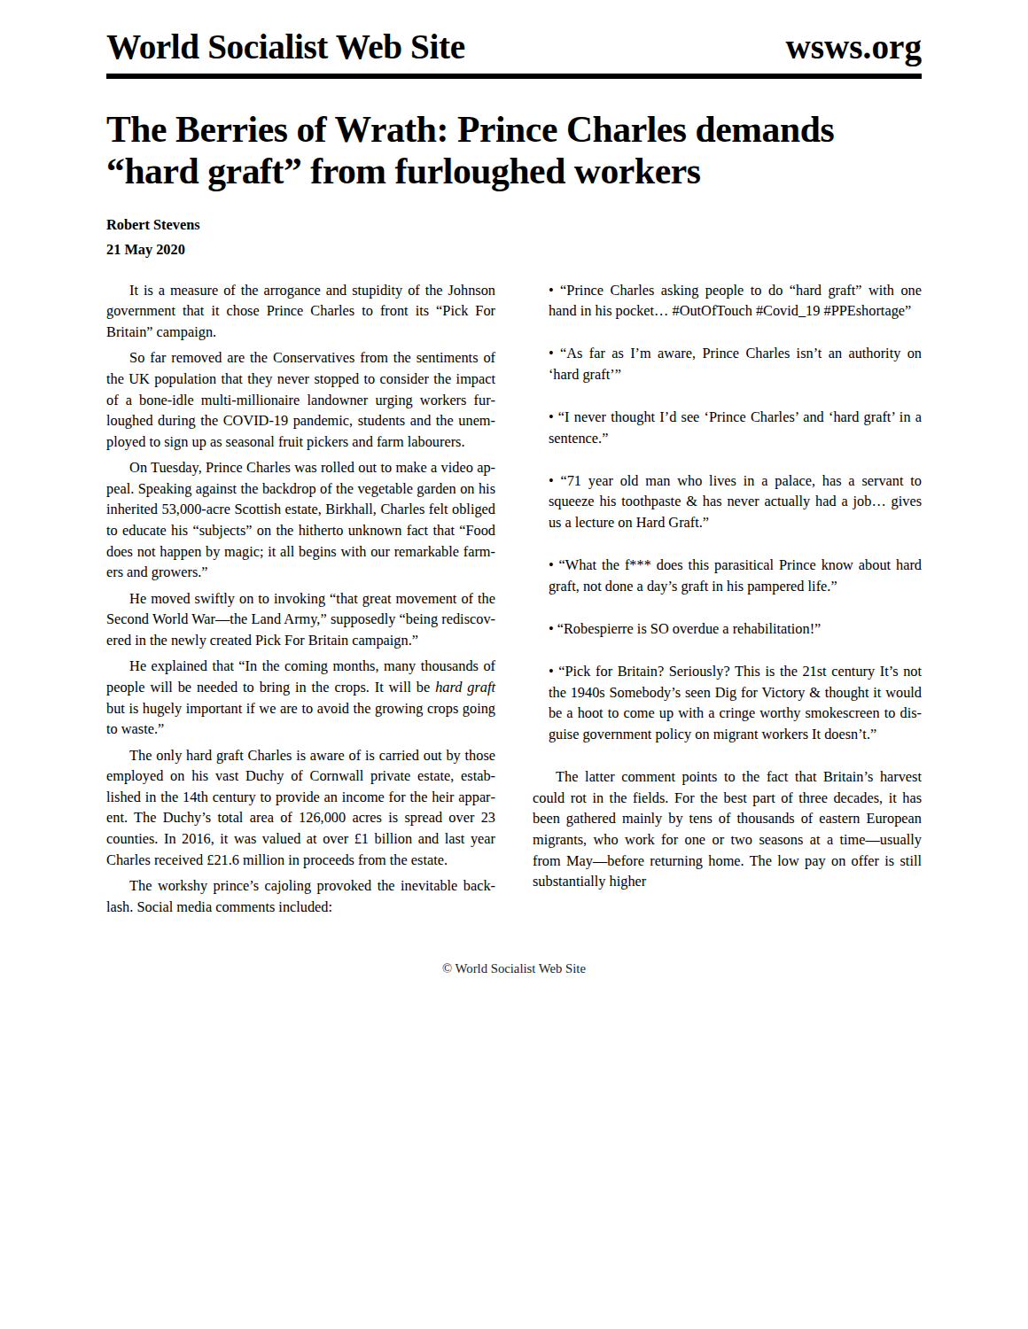World Socialist Web Site
wsws.org
The Berries of Wrath: Prince Charles demands “hard graft” from furloughed workers
Robert Stevens
21 May 2020
It is a measure of the arrogance and stupidity of the Johnson government that it chose Prince Charles to front its “Pick For Britain” campaign.
So far removed are the Conservatives from the sentiments of the UK population that they never stopped to consider the impact of a bone-idle multi-millionaire landowner urging workers furloughed during the COVID-19 pandemic, students and the unemployed to sign up as seasonal fruit pickers and farm labourers.
On Tuesday, Prince Charles was rolled out to make a video appeal. Speaking against the backdrop of the vegetable garden on his inherited 53,000-acre Scottish estate, Birkhall, Charles felt obliged to educate his “subjects” on the hitherto unknown fact that “Food does not happen by magic; it all begins with our remarkable farmers and growers.”
He moved swiftly on to invoking “that great movement of the Second World War—the Land Army,” supposedly “being rediscovered in the newly created Pick For Britain campaign.”
He explained that “In the coming months, many thousands of people will be needed to bring in the crops. It will be hard graft but is hugely important if we are to avoid the growing crops going to waste.”
The only hard graft Charles is aware of is carried out by those employed on his vast Duchy of Cornwall private estate, established in the 14th century to provide an income for the heir apparent. The Duchy’s total area of 126,000 acres is spread over 23 counties. In 2016, it was valued at over £1 billion and last year Charles received £21.6 million in proceeds from the estate.
The workshy prince’s cajoling provoked the inevitable backlash. Social media comments included:
• “Prince Charles asking people to do “hard graft” with one hand in his pocket… #OutOfTouch #Covid_19 #PPEshortage”
• “As far as I’m aware, Prince Charles isn’t an authority on ‘hard graft’”
• “I never thought I’d see ‘Prince Charles’ and ‘hard graft’ in a sentence.”
• “71 year old man who lives in a palace, has a servant to squeeze his toothpaste & has never actually had a job… gives us a lecture on Hard Graft.”
• “What the f*** does this parasitical Prince know about hard graft, not done a day’s graft in his pampered life.”
• “Robespierre is SO overdue a rehabilitation!”
• “Pick for Britain? Seriously? This is the 21st century It’s not the 1940s Somebody’s seen Dig for Victory & thought it would be a hoot to come up with a cringe worthy smokescreen to disguise government policy on migrant workers It doesn’t.”
The latter comment points to the fact that Britain’s harvest could rot in the fields. For the best part of three decades, it has been gathered mainly by tens of thousands of eastern European migrants, who work for one or two seasons at a time—usually from May—before returning home. The low pay on offer is still substantially higher
© World Socialist Web Site